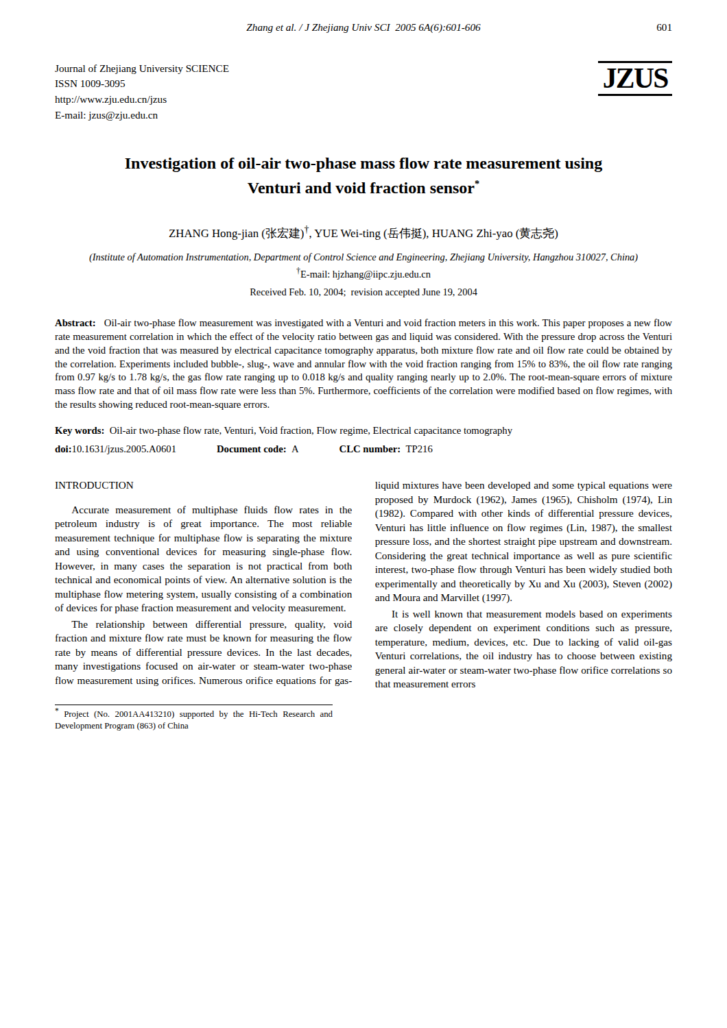Zhang et al. / J Zhejiang Univ SCI 2005 6A(6):601-606 601
Journal of Zhejiang University SCIENCE
ISSN 1009-3095
http://www.zju.edu.cn/jzus
E-mail: jzus@zju.edu.cn
JZUS
Investigation of oil-air two-phase mass flow rate measurement using
Venturi and void fraction sensor*
ZHANG Hong-jian (张宏建)†, YUE Wei-ting (岳伟挺), HUANG Zhi-yao (黄志尧)
(Institute of Automation Instrumentation, Department of Control Science and Engineering, Zhejiang University, Hangzhou 310027, China)
†E-mail: hjzhang@iipc.zju.edu.cn
Received Feb. 10, 2004; revision accepted June 19, 2004
Abstract: Oil-air two-phase flow measurement was investigated with a Venturi and void fraction meters in this work. This paper proposes a new flow rate measurement correlation in which the effect of the velocity ratio between gas and liquid was considered. With the pressure drop across the Venturi and the void fraction that was measured by electrical capacitance tomography apparatus, both mixture flow rate and oil flow rate could be obtained by the correlation. Experiments included bubble-, slug-, wave and annular flow with the void fraction ranging from 15% to 83%, the oil flow rate ranging from 0.97 kg/s to 1.78 kg/s, the gas flow rate ranging up to 0.018 kg/s and quality ranging nearly up to 2.0%. The root-mean-square errors of mixture mass flow rate and that of oil mass flow rate were less than 5%. Furthermore, coefficients of the correlation were modified based on flow regimes, with the results showing reduced root-mean-square errors.
Key words: Oil-air two-phase flow rate, Venturi, Void fraction, Flow regime, Electrical capacitance tomography
doi: 10.1631/jzus.2005.A0601 Document code: A CLC number: TP216
INTRODUCTION
Accurate measurement of multiphase fluids flow rates in the petroleum industry is of great importance. The most reliable measurement technique for multiphase flow is separating the mixture and using conventional devices for measuring single-phase flow. However, in many cases the separation is not practical from both technical and economical points of view. An alternative solution is the multiphase flow metering system, usually consisting of a combination of devices for phase fraction measurement and velocity measurement.
The relationship between differential pressure, quality, void fraction and mixture flow rate must be known for measuring the flow rate by means of differential pressure devices. In the last decades, many investigations focused on air-water or steam-water two-phase flow measurement using orifices. Numerous orifice equations for gas-liquid mixtures have been developed and some typical equations were proposed by Murdock (1962), James (1965), Chisholm (1974), Lin (1982). Compared with other kinds of differential pressure devices, Venturi has little influence on flow regimes (Lin, 1987), the smallest pressure loss, and the shortest straight pipe upstream and downstream. Considering the great technical importance as well as pure scientific interest, two-phase flow through Venturi has been widely studied both experimentally and theoretically by Xu and Xu (2003), Steven (2002) and Moura and Marvillet (1997).
It is well known that measurement models based on experiments are closely dependent on experiment conditions such as pressure, temperature, medium, devices, etc. Due to lacking of valid oil-gas Venturi correlations, the oil industry has to choose between existing general air-water or steam-water two-phase flow orifice correlations so that measurement errors
* Project (No. 2001AA413210) supported by the Hi-Tech Research and Development Program (863) of China